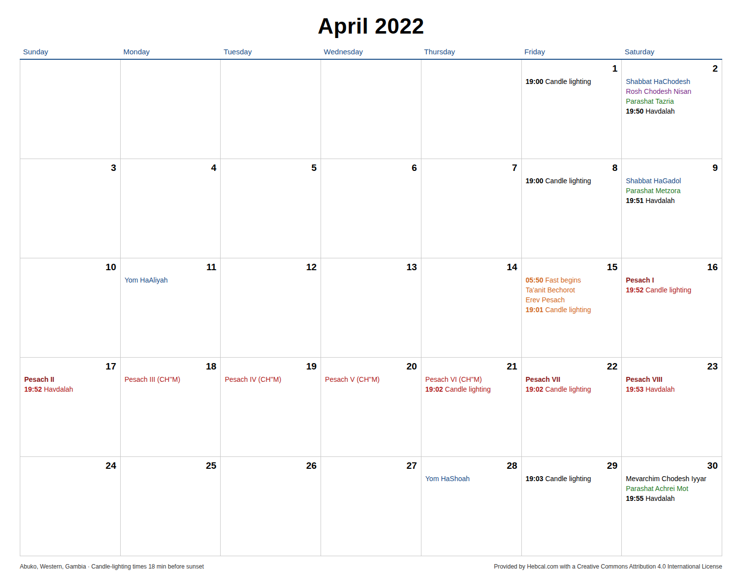April 2022
| Sunday | Monday | Tuesday | Wednesday | Thursday | Friday | Saturday |
| --- | --- | --- | --- | --- | --- | --- |
| | | | | | 1 19:00 Candle lighting | 2 Shabbat HaChodesh Rosh Chodesh Nisan Parashat Tazria 19:50 Havdalah |
| 3 | 4 | 5 | 6 | 7 | 8 19:00 Candle lighting | 9 Shabbat HaGadol Parashat Metzora 19:51 Havdalah |
| 10 | 11 Yom HaAliyah | 12 | 13 | 14 | 15 05:50 Fast begins Ta'anit Bechorot Erev Pesach 19:01 Candle lighting | 16 Pesach I 19:52 Candle lighting |
| 17 Pesach II 19:52 Havdalah | 18 Pesach III (CH''M) | 19 Pesach IV (CH''M) | 20 Pesach V (CH''M) | 21 Pesach VI (CH''M) 19:02 Candle lighting | 22 Pesach VII 19:02 Candle lighting | 23 Pesach VIII 19:53 Havdalah |
| 24 | 25 | 26 | 27 | 28 Yom HaShoah | 29 19:03 Candle lighting | 30 Mevarchim Chodesh Iyyar Parashat Achrei Mot 19:55 Havdalah |
Abuko, Western, Gambia · Candle-lighting times 18 min before sunset
Provided by Hebcal.com with a Creative Commons Attribution 4.0 International License